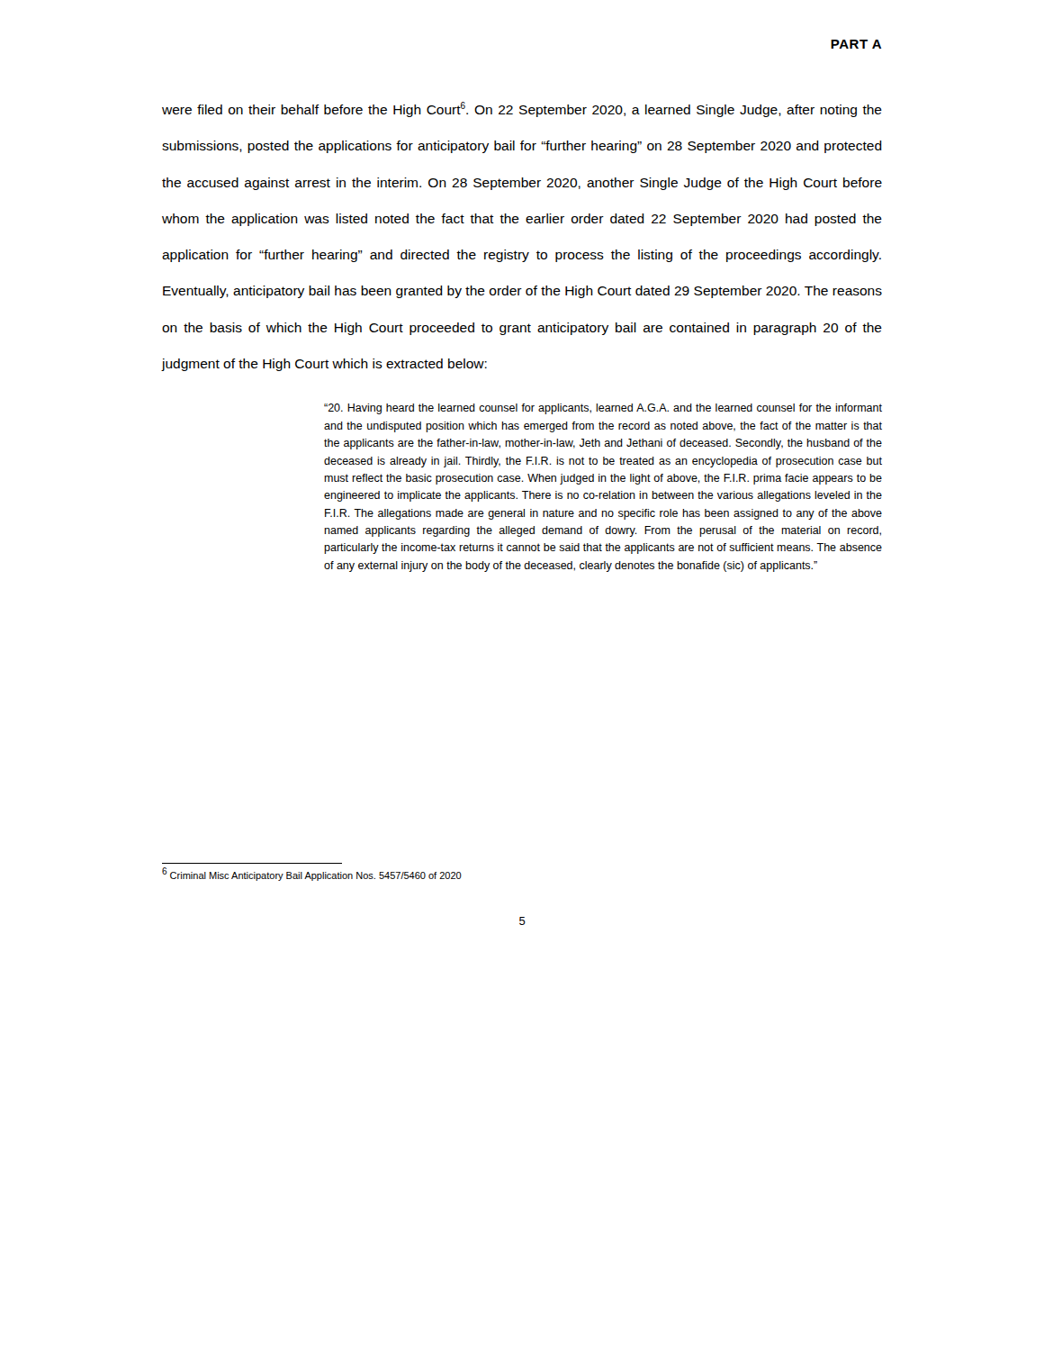PART A
were filed on their behalf before the High Court6. On 22 September 2020, a learned Single Judge, after noting the submissions, posted the applications for anticipatory bail for “further hearing” on 28 September 2020 and protected the accused against arrest in the interim. On 28 September 2020, another Single Judge of the High Court before whom the application was listed noted the fact that the earlier order dated 22 September 2020 had posted the application for “further hearing” and directed the registry to process the listing of the proceedings accordingly. Eventually, anticipatory bail has been granted by the order of the High Court dated 29 September 2020. The reasons on the basis of which the High Court proceeded to grant anticipatory bail are contained in paragraph 20 of the judgment of the High Court which is extracted below:
“20. Having heard the learned counsel for applicants, learned A.G.A. and the learned counsel for the informant and the undisputed position which has emerged from the record as noted above, the fact of the matter is that the applicants are the father-in-law, mother-in-law, Jeth and Jethani of deceased. Secondly, the husband of the deceased is already in jail. Thirdly, the F.I.R. is not to be treated as an encyclopedia of prosecution case but must reflect the basic prosecution case. When judged in the light of above, the F.I.R. prima facie appears to be engineered to implicate the applicants. There is no co-relation in between the various allegations leveled in the F.I.R. The allegations made are general in nature and no specific role has been assigned to any of the above named applicants regarding the alleged demand of dowry. From the perusal of the material on record, particularly the income-tax returns it cannot be said that the applicants are not of sufficient means. The absence of any external injury on the body of the deceased, clearly denotes the bonafide (sic) of applicants.”
6 Criminal Misc Anticipatory Bail Application Nos. 5457/5460 of 2020
5